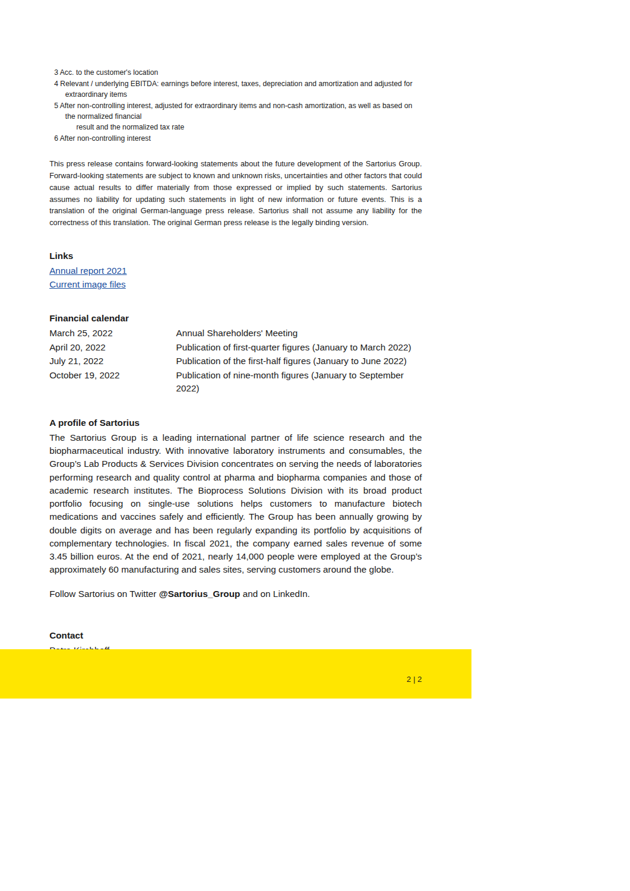3 Acc. to the customer's location
4 Relevant / underlying EBITDA: earnings before interest, taxes, depreciation and amortization and adjusted for extraordinary items
5 After non-controlling interest, adjusted for extraordinary items and non-cash amortization, as well as based on the normalized financial
result and the normalized tax rate
6 After non-controlling interest
This press release contains forward-looking statements about the future development of the Sartorius Group. Forward-looking statements are subject to known and unknown risks, uncertainties and other factors that could cause actual results to differ materially from those expressed or implied by such statements. Sartorius assumes no liability for updating such statements in light of new information or future events. This is a translation of the original German-language press release. Sartorius shall not assume any liability for the correctness of this translation. The original German press release is the legally binding version.
Links
Annual report 2021 Current image files
Financial calendar
| March 25, 2022 | Annual Shareholders' Meeting |
| April 20, 2022 | Publication of first-quarter figures (January to March 2022) |
| July 21, 2022 | Publication of the first-half figures (January to June 2022) |
| October 19, 2022 | Publication of nine-month figures (January to September 2022) |
A profile of Sartorius
The Sartorius Group is a leading international partner of life science research and the biopharmaceutical industry. With innovative laboratory instruments and consumables, the Group’s Lab Products & Services Division concentrates on serving the needs of laboratories performing research and quality control at pharma and biopharma companies and those of academic research institutes. The Bioprocess Solutions Division with its broad product portfolio focusing on single-use solutions helps customers to manufacture biotech medications and vaccines safely and efficiently. The Group has been annually growing by double digits on average and has been regularly expanding its portfolio by acquisitions of complementary technologies. In fiscal 2021, the company earned sales revenue of some 3.45 billion euros. At the end of 2021, nearly 14,000 people were employed at the Group’s approximately 60 manufacturing and sales sites, serving customers around the globe.
Follow Sartorius on Twitter @Sartorius_Group and on LinkedIn.
Contact
Petra Kirchhoff
Head of Corporate Communications & Investor Relations
+49 (0)551.308.1686
petra.kirchhoff@sartorius.com
2 | 2